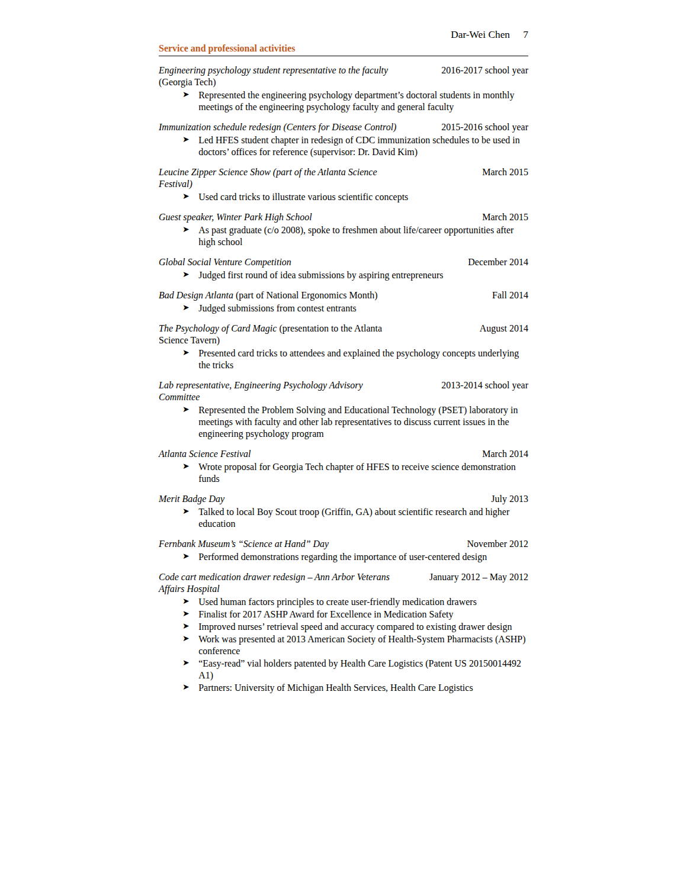Dar-Wei Chen 7
Service and professional activities
Engineering psychology student representative to the faculty (Georgia Tech)
2016-2017 school year
Represented the engineering psychology department’s doctoral students in monthly meetings of the engineering psychology faculty and general faculty
Immunization schedule redesign (Centers for Disease Control)
2015-2016 school year
Led HFES student chapter in redesign of CDC immunization schedules to be used in doctors’ offices for reference (supervisor: Dr. David Kim)
Leucine Zipper Science Show (part of the Atlanta Science Festival)
March 2015
Used card tricks to illustrate various scientific concepts
Guest speaker, Winter Park High School
March 2015
As past graduate (c/o 2008), spoke to freshmen about life/career opportunities after high school
Global Social Venture Competition
December 2014
Judged first round of idea submissions by aspiring entrepreneurs
Bad Design Atlanta (part of National Ergonomics Month)
Fall 2014
Judged submissions from contest entrants
The Psychology of Card Magic (presentation to the Atlanta Science Tavern)
August 2014
Presented card tricks to attendees and explained the psychology concepts underlying the tricks
Lab representative, Engineering Psychology Advisory Committee
2013-2014 school year
Represented the Problem Solving and Educational Technology (PSET) laboratory in meetings with faculty and other lab representatives to discuss current issues in the engineering psychology program
Atlanta Science Festival
March 2014
Wrote proposal for Georgia Tech chapter of HFES to receive science demonstration funds
Merit Badge Day
July 2013
Talked to local Boy Scout troop (Griffin, GA) about scientific research and higher education
Fernbank Museum’s “Science at Hand” Day
November 2012
Performed demonstrations regarding the importance of user-centered design
Code cart medication drawer redesign – Ann Arbor Veterans Affairs Hospital
January 2012 – May 2012
Used human factors principles to create user-friendly medication drawers
Finalist for 2017 ASHP Award for Excellence in Medication Safety
Improved nurses’ retrieval speed and accuracy compared to existing drawer design
Work was presented at 2013 American Society of Health-System Pharmacists (ASHP) conference
“Easy-read” vial holders patented by Health Care Logistics (Patent US 20150014492 A1)
Partners: University of Michigan Health Services, Health Care Logistics